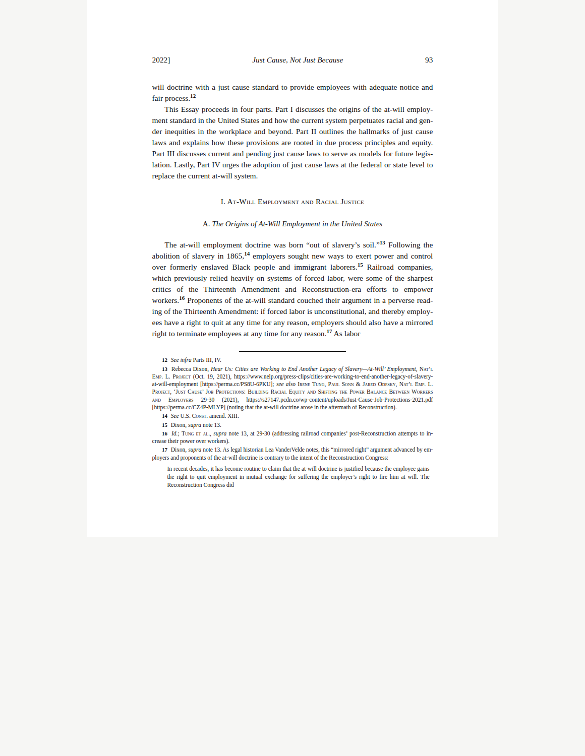2022] Just Cause, Not Just Because 93
will doctrine with a just cause standard to provide employees with adequate notice and fair process.12
This Essay proceeds in four parts. Part I discusses the origins of the at-will employment standard in the United States and how the current system perpetuates racial and gender inequities in the workplace and beyond. Part II outlines the hallmarks of just cause laws and explains how these provisions are rooted in due process principles and equity. Part III discusses current and pending just cause laws to serve as models for future legislation. Lastly, Part IV urges the adoption of just cause laws at the federal or state level to replace the current at-will system.
I. At-Will Employment and Racial Justice
A. The Origins of At-Will Employment in the United States
The at-will employment doctrine was born “out of slavery’s soil.”13 Following the abolition of slavery in 1865,14 employers sought new ways to exert power and control over formerly enslaved Black people and immigrant laborers.15 Railroad companies, which previously relied heavily on systems of forced labor, were some of the sharpest critics of the Thirteenth Amendment and Reconstruction-era efforts to empower workers.16 Proponents of the at-will standard couched their argument in a perverse reading of the Thirteenth Amendment: if forced labor is unconstitutional, and thereby employees have a right to quit at any time for any reason, employers should also have a mirrored right to terminate employees at any time for any reason.17 As labor
12 See infra Parts III, IV.
13 Rebecca Dixon, Hear Us: Cities are Working to End Another Legacy of Slavery—At-Will’ Employment, Nat’l Emp. L. Project (Oct. 19, 2021), https://www.nelp.org/press-clips/cities-are-working-to-end-another-legacy-of-slavery-at-will-employment [https://perma.cc/PS8U-6PKU]; see also Irene Tung, Paul Sonn & Jared Odesky, Nat’l Emp. L. Project, ‘Just Cause’ Job Protections: Building Racial Equity and Shifting the Power Balance Between Workers and Employers 29-30 (2021), https://s27147.pcdn.co/wp-content/uploads/Just-Cause-Job-Protections-2021.pdf [https://perma.cc/CZ4P-MLYP] (noting that the at-will doctrine arose in the aftermath of Reconstruction).
14 See U.S. Const. amend. XIII.
15 Dixon, supra note 13.
16 Id.; Tung et al., supra note 13, at 29-30 (addressing railroad companies’ post-Reconstruction attempts to increase their power over workers).
17 Dixon, supra note 13. As legal historian Lea VanderVelde notes, this “mirrored right” argument advanced by employers and proponents of the at-will doctrine is contrary to the intent of the Reconstruction Congress:
In recent decades, it has become routine to claim that the at-will doctrine is justified because the employee gains the right to quit employment in mutual exchange for suffering the employer’s right to fire him at will. The Reconstruction Congress did